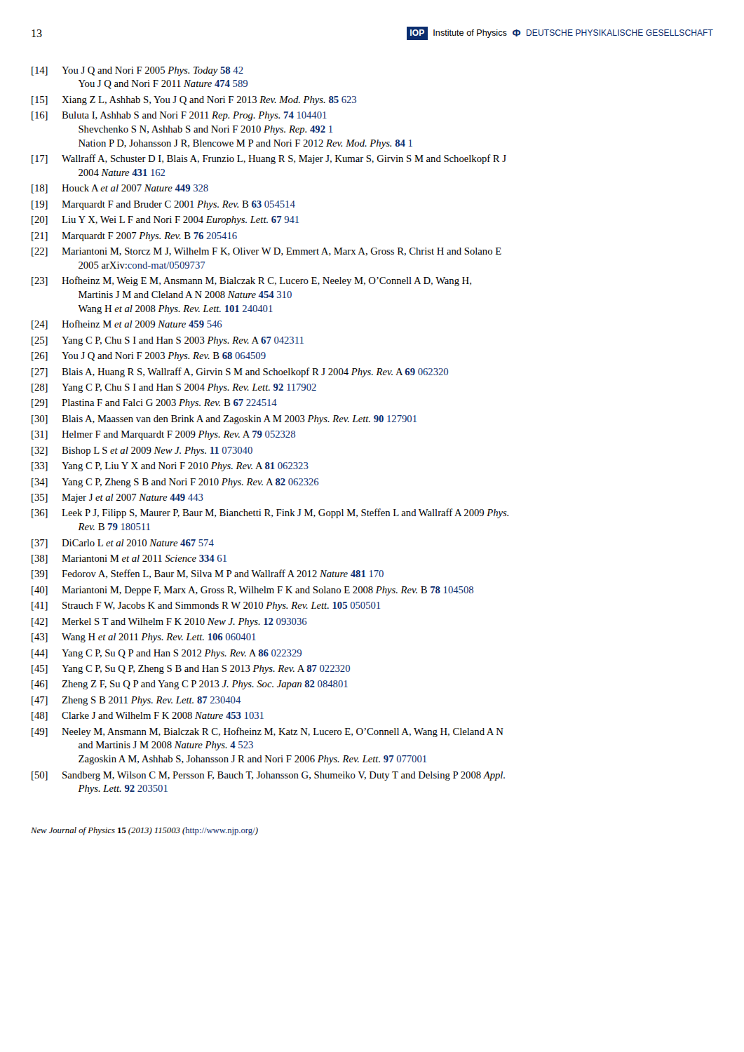13
IOP Institute of Physics ΦDEUTSCHE PHYSIKALISCHE GESELLSCHAFT
[14] You J Q and Nori F 2005 Phys. Today 58 42 You J Q and Nori F 2011 Nature 474 589
[15] Xiang Z L, Ashhab S, You J Q and Nori F 2013 Rev. Mod. Phys. 85 623
[16] Buluta I, Ashhab S and Nori F 2011 Rep. Prog. Phys. 74 104401 Shevchenko S N, Ashhab S and Nori F 2010 Phys. Rep. 492 1 Nation P D, Johansson J R, Blencowe M P and Nori F 2012 Rev. Mod. Phys. 84 1
[17] Wallraff A, Schuster D I, Blais A, Frunzio L, Huang R S, Majer J, Kumar S, Girvin S M and Schoelkopf R J 2004 Nature 431 162
[18] Houck A et al 2007 Nature 449 328
[19] Marquardt F and Bruder C 2001 Phys. Rev. B 63 054514
[20] Liu Y X, Wei L F and Nori F 2004 Europhys. Lett. 67 941
[21] Marquardt F 2007 Phys. Rev. B 76 205416
[22] Mariantoni M, Storcz M J, Wilhelm F K, Oliver W D, Emmert A, Marx A, Gross R, Christ H and Solano E 2005 arXiv:cond-mat/0509737
[23] Hofheinz M, Weig E M, Ansmann M, Bialczak R C, Lucero E, Neeley M, O’Connell A D, Wang H, Martinis J M and Cleland A N 2008 Nature 454 310 Wang H et al 2008 Phys. Rev. Lett. 101 240401
[24] Hofheinz M et al 2009 Nature 459 546
[25] Yang C P, Chu S I and Han S 2003 Phys. Rev. A 67 042311
[26] You J Q and Nori F 2003 Phys. Rev. B 68 064509
[27] Blais A, Huang R S, Wallraff A, Girvin S M and Schoelkopf R J 2004 Phys. Rev. A 69 062320
[28] Yang C P, Chu S I and Han S 2004 Phys. Rev. Lett. 92 117902
[29] Plastina F and Falci G 2003 Phys. Rev. B 67 224514
[30] Blais A, Maassen van den Brink A and Zagoskin A M 2003 Phys. Rev. Lett. 90 127901
[31] Helmer F and Marquardt F 2009 Phys. Rev. A 79 052328
[32] Bishop L S et al 2009 New J. Phys. 11 073040
[33] Yang C P, Liu Y X and Nori F 2010 Phys. Rev. A 81 062323
[34] Yang C P, Zheng S B and Nori F 2010 Phys. Rev. A 82 062326
[35] Majer J et al 2007 Nature 449 443
[36] Leek P J, Filipp S, Maurer P, Baur M, Bianchetti R, Fink J M, Goppl M, Steffen L and Wallraff A 2009 Phys. Rev. B 79 180511
[37] DiCarlo L et al 2010 Nature 467 574
[38] Mariantoni M et al 2011 Science 334 61
[39] Fedorov A, Steffen L, Baur M, Silva M P and Wallraff A 2012 Nature 481 170
[40] Mariantoni M, Deppe F, Marx A, Gross R, Wilhelm F K and Solano E 2008 Phys. Rev. B 78 104508
[41] Strauch F W, Jacobs K and Simmonds R W 2010 Phys. Rev. Lett. 105 050501
[42] Merkel S T and Wilhelm F K 2010 New J. Phys. 12 093036
[43] Wang H et al 2011 Phys. Rev. Lett. 106 060401
[44] Yang C P, Su Q P and Han S 2012 Phys. Rev. A 86 022329
[45] Yang C P, Su Q P, Zheng S B and Han S 2013 Phys. Rev. A 87 022320
[46] Zheng Z F, Su Q P and Yang C P 2013 J. Phys. Soc. Japan 82 084801
[47] Zheng S B 2011 Phys. Rev. Lett. 87 230404
[48] Clarke J and Wilhelm F K 2008 Nature 453 1031
[49] Neeley M, Ansmann M, Bialczak R C, Hofheinz M, Katz N, Lucero E, O’Connell A, Wang H, Cleland A N and Martinis J M 2008 Nature Phys. 4 523 Zagoskin A M, Ashhab S, Johansson J R and Nori F 2006 Phys. Rev. Lett. 97 077001
[50] Sandberg M, Wilson C M, Persson F, Bauch T, Johansson G, Shumeiko V, Duty T and Delsing P 2008 Appl. Phys. Lett. 92 203501
New Journal of Physics 15 (2013) 115003 (http://www.njp.org/)